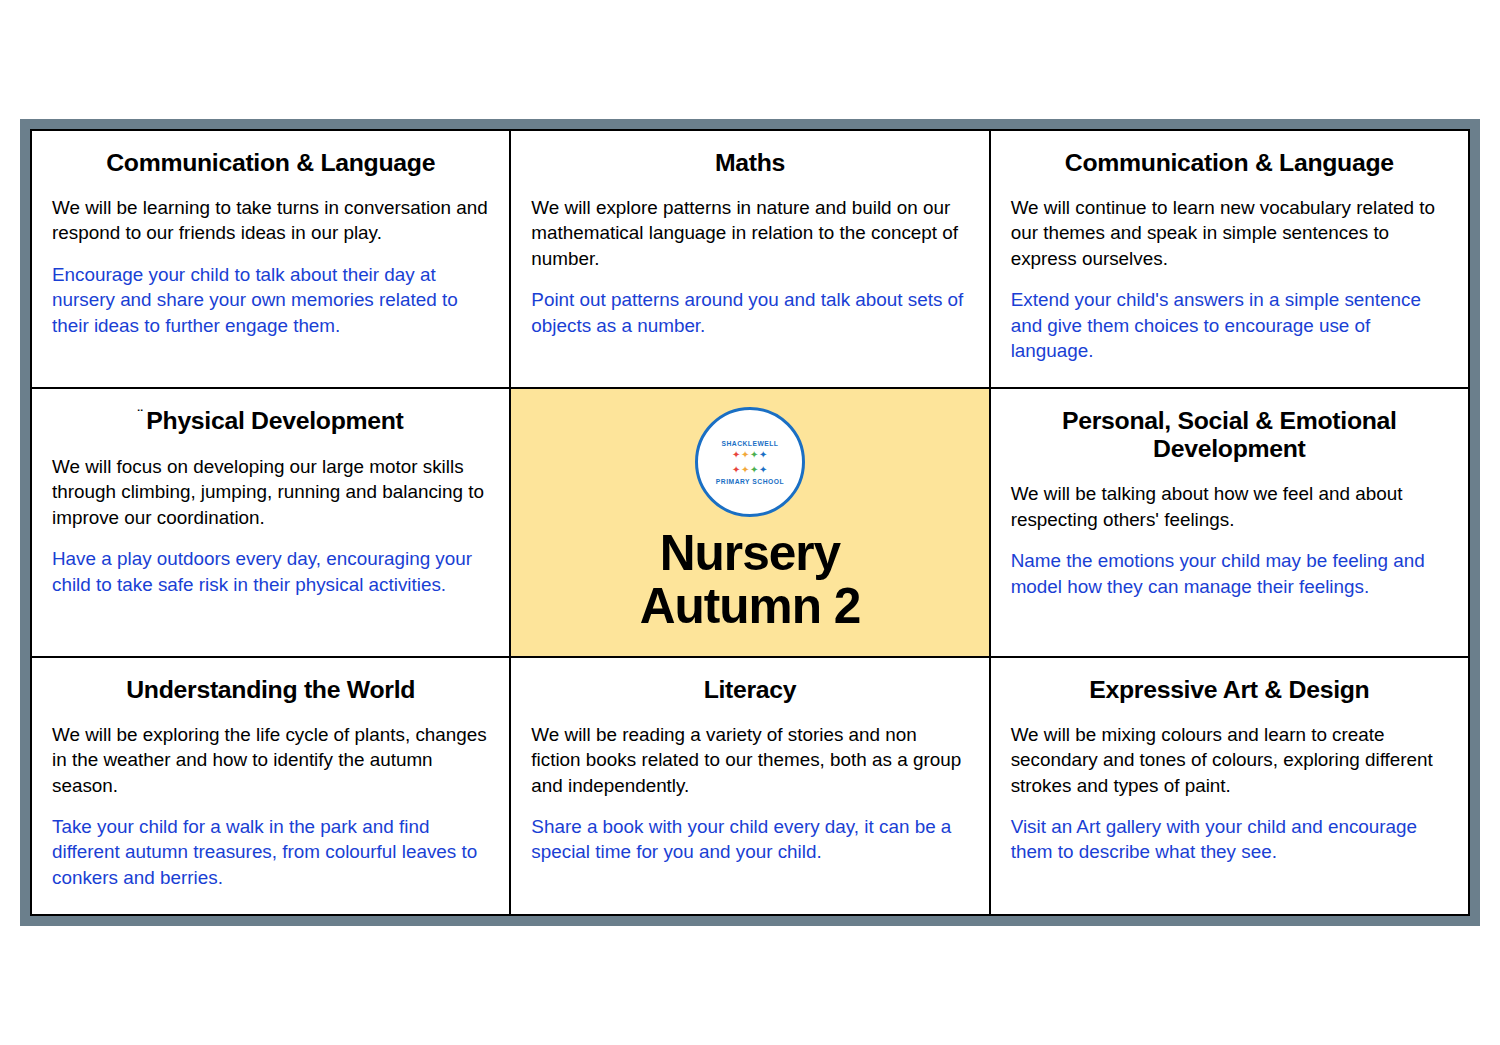| Communication & Language We will be learning to take turns in conversation and respond to our friends ideas in our play. Encourage your child to talk about their day at nursery and share your own memories related to their ideas to further engage them. | Maths We will explore patterns in nature and build on our mathematical language in relation to the concept of number. Point out patterns around you and talk about sets of objects as a number. | Communication & Language We will continue to learn new vocabulary related to our themes and speak in simple sentences to express ourselves. Extend your child's answers in a simple sentence and give them choices to encourage use of language. |
| ¨ Physical Development We will focus on developing our large motor skills through climbing, jumping, running and balancing to improve our coordination. Have a play outdoors every day, encouraging your child to take safe risk in their physical activities. | Shacklewell ✦ ✦ ✦ ✦ ✦ ✦ ✦ ✦ Primary School Nursery Autumn 2 | Personal, Social & Emotional Development We will be talking about how we feel and about respecting others' feelings. Name the emotions your child may be feeling and model how they can manage their feelings. |
| Understanding the World We will be exploring the life cycle of plants, changes in the weather and how to identify the autumn season. Take your child for a walk in the park and find different autumn treasures, from colourful leaves to conkers and berries. | Literacy We will be reading a variety of stories and non fiction books related to our themes, both as a group and independently. Share a book with your child every day, it can be a special time for you and your child. | Expressive Art & Design We will be mixing colours and learn to create secondary and tones of colours, exploring different strokes and types of paint. Visit an Art gallery with your child and encourage them to describe what they see. |